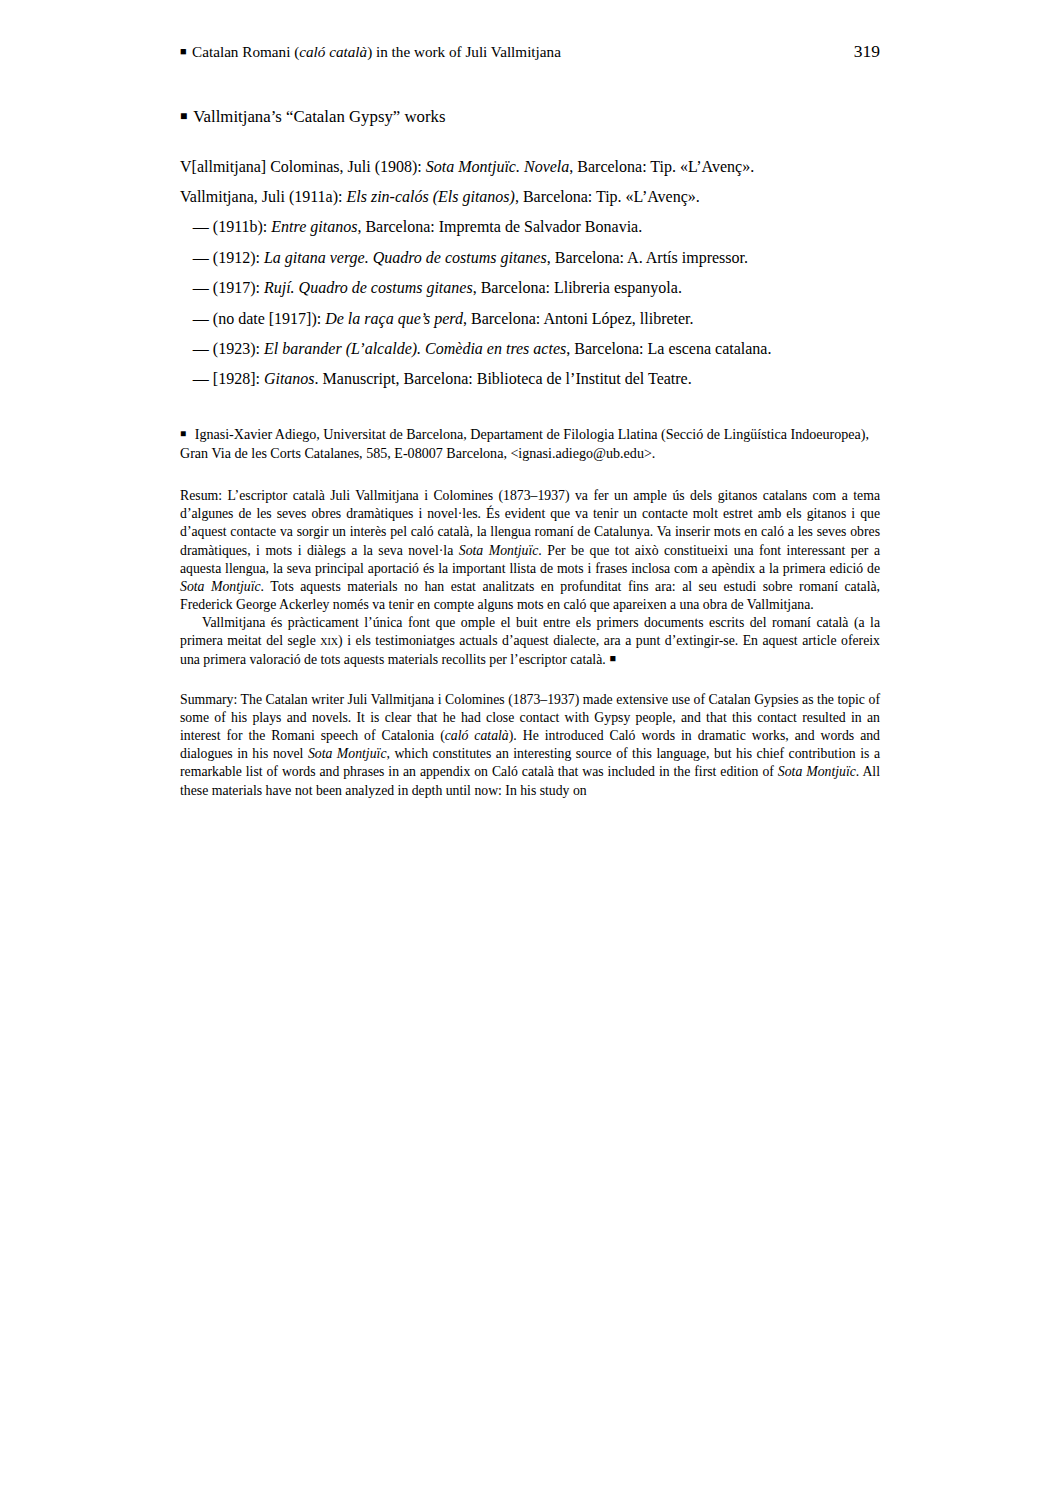Catalan Romani (caló català) in the work of Juli Vallmitjana 319
Vallmitjana’s “Catalan Gypsy” works
V[allmitjana] Colominas, Juli (1908): Sota Montjuïc. Novela, Barcelona: Tip. «L’Avenç».
Vallmitjana, Juli (1911a): Els zin-calós (Els gitanos), Barcelona: Tip. «L’Avenç».
— (1911b): Entre gitanos, Barcelona: Impremta de Salvador Bonavia.
— (1912): La gitana verge. Quadro de costums gitanes, Barcelona: A. Artís impressor.
— (1917): Rují. Quadro de costums gitanes, Barcelona: Llibreria espanyola.
— (no date [1917]): De la raça que’s perd, Barcelona: Antoni López, llibreter.
— (1923): El barander (L’alcalde). Comèdia en tres actes, Barcelona: La escena catalana.
— [1928]: Gitanos. Manuscript, Barcelona: Biblioteca de l’Institut del Teatre.
Ignasi-Xavier Adiego, Universitat de Barcelona, Departament de Filologia Llatina (Secció de Lingüística Indoeuropea), Gran Via de les Corts Catalanes, 585, E-08007 Barcelona, <ignasi.adiego@ub.edu>.
Resum: L’escriptor català Juli Vallmitjana i Colomines (1873–1937) va fer un ample ús dels gitanos catalans com a tema d’algunes de les seves obres dramàtiques i novel·les. És evident que va tenir un contacte molt estret amb els gitanos i que d’aquest contacte va sorgir un interès pel caló català, la llengua romaní de Catalunya. Va inserir mots en caló a les seves obres dramàtiques, i mots i diàlegs a la seva novel·la Sota Montjuïc. Per be que tot això constitueixi una font interessant per a aquesta llengua, la seva principal aportació és la important llista de mots i frases inclosa com a apèndix a la primera edició de Sota Montjuïc. Tots aquests materials no han estat analitzats en profunditat fins ara: al seu estudi sobre romaní català, Frederick George Ackerley només va tenir en compte alguns mots en caló que apareixen a una obra de Vallmitjana.
Vallmitjana és pràcticament l’única font que omple el buit entre els primers documents escrits del romaní català (a la primera meitat del segle xix) i els testimoniatges actuals d’aquest dialecte, ara a punt d’extingir-se. En aquest article ofereix una primera valoració de tots aquests materials recollits per l’escriptor català.
Summary: The Catalan writer Juli Vallmitjana i Colomines (1873–1937) made extensive use of Catalan Gypsies as the topic of some of his plays and novels. It is clear that he had close contact with Gypsy people, and that this contact resulted in an interest for the Romani speech of Catalonia (caló català). He introduced Caló words in dramatic works, and words and dialogues in his novel Sota Montjuïc, which constitutes an interesting source of this language, but his chief contribution is a remarkable list of words and phrases in an appendix on Caló català that was included in the first edition of Sota Montjuïc. All these materials have not been analyzed in depth until now: In his study on